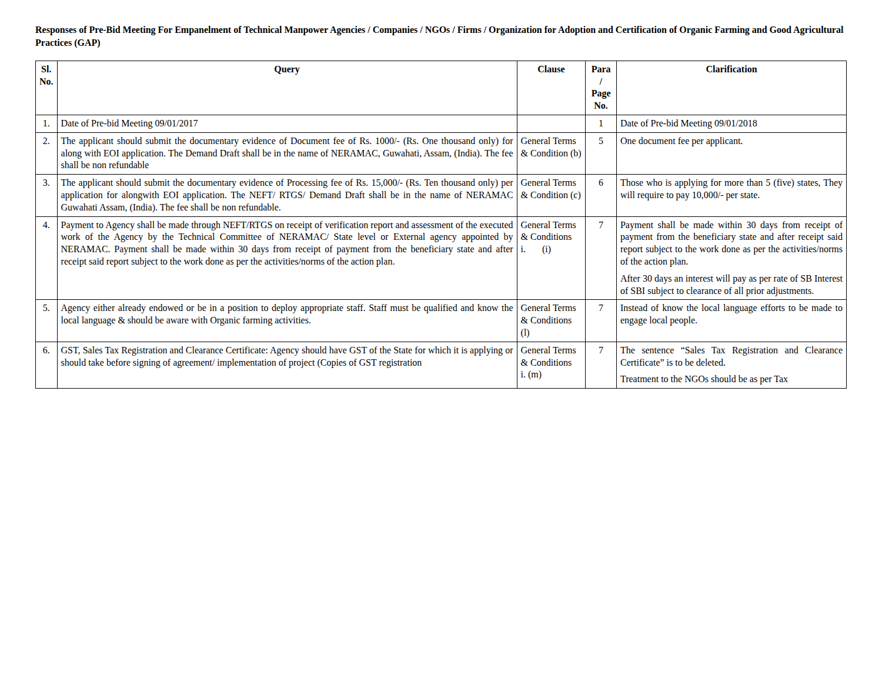Responses of Pre-Bid Meeting For Empanelment of Technical Manpower Agencies / Companies / NGOs / Firms / Organization for Adoption and Certification of Organic Farming and Good Agricultural Practices (GAP)
| Sl. No. | Query | Clause | Para / Page No. | Clarification |
| --- | --- | --- | --- | --- |
| 1. | Date of Pre-bid Meeting 09/01/2017 | | 1 | Date of Pre-bid Meeting 09/01/2018 |
| 2. | The applicant should submit the documentary evidence of Document fee of Rs. 1000/- (Rs. One thousand only) for along with EOI application. The Demand Draft shall be in the name of NERAMAC, Guwahati, Assam, (India). The fee shall be non refundable | General Terms & Condition (b) | 5 | One document fee per applicant. |
| 3. | The applicant should submit the documentary evidence of Processing fee of Rs. 15,000/- (Rs. Ten thousand only) per application for alongwith EOI application. The NEFT/ RTGS/ Demand Draft shall be in the name of NERAMAC Guwahati Assam, (India). The fee shall be non refundable. | General Terms & Condition (c) | 6 | Those who is applying for more than 5 (five) states, They will require to pay 10,000/- per state. |
| 4. | Payment to Agency shall be made through NEFT/RTGS on receipt of verification report and assessment of the executed work of the Agency by the Technical Committee of NERAMAC/ State level or External agency appointed by NERAMAC. Payment shall be made within 30 days from receipt of payment from the beneficiary state and after receipt said report subject to the work done as per the activities/norms of the action plan. | General Terms & Conditions i. (i) | 7 | Payment shall be made within 30 days from receipt of payment from the beneficiary state and after receipt said report subject to the work done as per the activities/norms of the action plan. After 30 days an interest will pay as per rate of SB Interest of SBI subject to clearance of all prior adjustments. |
| 5. | Agency either already endowed or be in a position to deploy appropriate staff. Staff must be qualified and know the local language & should be aware with Organic farming activities. | General Terms & Conditions (l) | 7 | Instead of know the local language efforts to be made to engage local people. |
| 6. | GST, Sales Tax Registration and Clearance Certificate: Agency should have GST of the State for which it is applying or should take before signing of agreement/ implementation of project (Copies of GST registration | General Terms & Conditions i. (m) | 7 | The sentence “Sales Tax Registration and Clearance Certificate” is to be deleted. Treatment to the NGOs should be as per Tax |